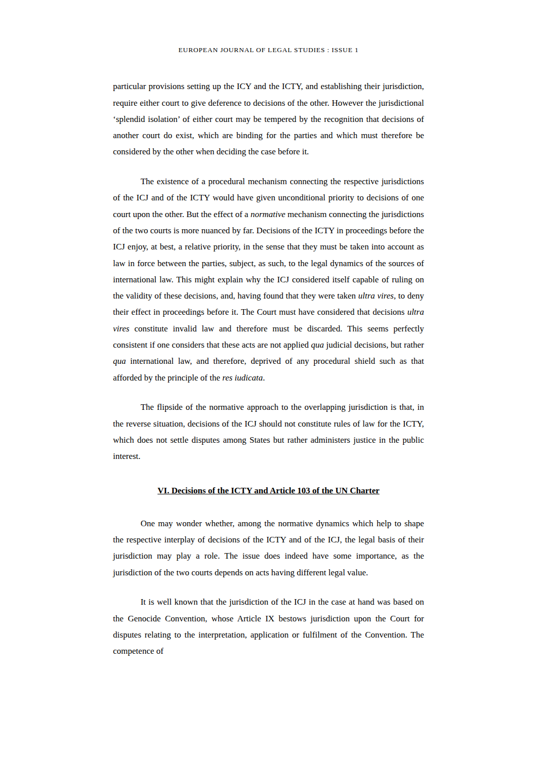European Journal of Legal Studies : Issue 1
particular provisions setting up the ICY and the ICTY, and establishing their jurisdiction, require either court to give deference to decisions of the other. However the jurisdictional ‘splendid isolation’ of either court may be tempered by the recognition that decisions of another court do exist, which are binding for the parties and which must therefore be considered by the other when deciding the case before it.
The existence of a procedural mechanism connecting the respective jurisdictions of the ICJ and of the ICTY would have given unconditional priority to decisions of one court upon the other. But the effect of a normative mechanism connecting the jurisdictions of the two courts is more nuanced by far. Decisions of the ICTY in proceedings before the ICJ enjoy, at best, a relative priority, in the sense that they must be taken into account as law in force between the parties, subject, as such, to the legal dynamics of the sources of international law. This might explain why the ICJ considered itself capable of ruling on the validity of these decisions, and, having found that they were taken ultra vires, to deny their effect in proceedings before it. The Court must have considered that decisions ultra vires constitute invalid law and therefore must be discarded. This seems perfectly consistent if one considers that these acts are not applied qua judicial decisions, but rather qua international law, and therefore, deprived of any procedural shield such as that afforded by the principle of the res iudicata.
The flipside of the normative approach to the overlapping jurisdiction is that, in the reverse situation, decisions of the ICJ should not constitute rules of law for the ICTY, which does not settle disputes among States but rather administers justice in the public interest.
VI. Decisions of the ICTY and Article 103 of the UN Charter
One may wonder whether, among the normative dynamics which help to shape the respective interplay of decisions of the ICTY and of the ICJ, the legal basis of their jurisdiction may play a role. The issue does indeed have some importance, as the jurisdiction of the two courts depends on acts having different legal value.
It is well known that the jurisdiction of the ICJ in the case at hand was based on the Genocide Convention, whose Article IX bestows jurisdiction upon the Court for disputes relating to the interpretation, application or fulfilment of the Convention. The competence of